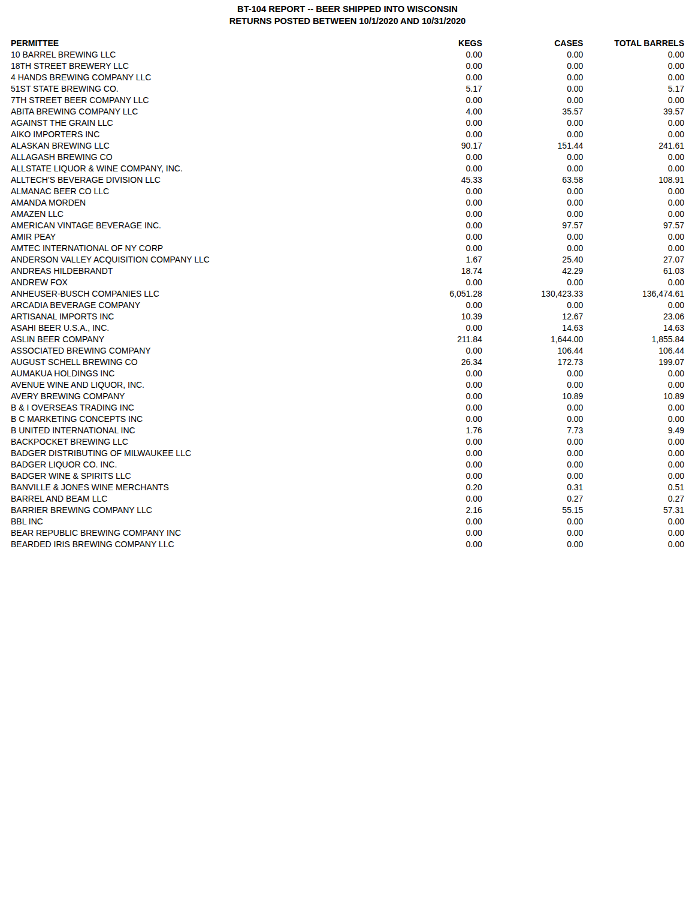BT-104 REPORT -- BEER SHIPPED INTO WISCONSIN
RETURNS POSTED BETWEEN 10/1/2020 AND 10/31/2020
| PERMITTEE | KEGS | CASES | TOTAL BARRELS |
| --- | --- | --- | --- |
| 10 BARREL BREWING LLC | 0.00 | 0.00 | 0.00 |
| 18TH STREET BREWERY LLC | 0.00 | 0.00 | 0.00 |
| 4 HANDS BREWING COMPANY LLC | 0.00 | 0.00 | 0.00 |
| 51ST STATE BREWING CO. | 5.17 | 0.00 | 5.17 |
| 7TH STREET BEER COMPANY LLC | 0.00 | 0.00 | 0.00 |
| ABITA BREWING COMPANY LLC | 4.00 | 35.57 | 39.57 |
| AGAINST THE GRAIN LLC | 0.00 | 0.00 | 0.00 |
| AIKO IMPORTERS INC | 0.00 | 0.00 | 0.00 |
| ALASKAN BREWING LLC | 90.17 | 151.44 | 241.61 |
| ALLAGASH BREWING CO | 0.00 | 0.00 | 0.00 |
| ALLSTATE LIQUOR & WINE COMPANY, INC. | 0.00 | 0.00 | 0.00 |
| ALLTECH'S BEVERAGE DIVISION LLC | 45.33 | 63.58 | 108.91 |
| ALMANAC BEER CO LLC | 0.00 | 0.00 | 0.00 |
| AMANDA MORDEN | 0.00 | 0.00 | 0.00 |
| AMAZEN LLC | 0.00 | 0.00 | 0.00 |
| AMERICAN VINTAGE BEVERAGE INC. | 0.00 | 97.57 | 97.57 |
| AMIR PEAY | 0.00 | 0.00 | 0.00 |
| AMTEC INTERNATIONAL OF NY CORP | 0.00 | 0.00 | 0.00 |
| ANDERSON VALLEY ACQUISITION COMPANY LLC | 1.67 | 25.40 | 27.07 |
| ANDREAS HILDEBRANDT | 18.74 | 42.29 | 61.03 |
| ANDREW FOX | 0.00 | 0.00 | 0.00 |
| ANHEUSER-BUSCH COMPANIES LLC | 6,051.28 | 130,423.33 | 136,474.61 |
| ARCADIA BEVERAGE COMPANY | 0.00 | 0.00 | 0.00 |
| ARTISANAL IMPORTS INC | 10.39 | 12.67 | 23.06 |
| ASAHI BEER U.S.A., INC. | 0.00 | 14.63 | 14.63 |
| ASLIN BEER COMPANY | 211.84 | 1,644.00 | 1,855.84 |
| ASSOCIATED BREWING COMPANY | 0.00 | 106.44 | 106.44 |
| AUGUST SCHELL BREWING CO | 26.34 | 172.73 | 199.07 |
| AUMAKUA HOLDINGS INC | 0.00 | 0.00 | 0.00 |
| AVENUE WINE AND LIQUOR, INC. | 0.00 | 0.00 | 0.00 |
| AVERY BREWING COMPANY | 0.00 | 10.89 | 10.89 |
| B & I OVERSEAS TRADING INC | 0.00 | 0.00 | 0.00 |
| B C MARKETING CONCEPTS INC | 0.00 | 0.00 | 0.00 |
| B UNITED INTERNATIONAL INC | 1.76 | 7.73 | 9.49 |
| BACKPOCKET BREWING LLC | 0.00 | 0.00 | 0.00 |
| BADGER DISTRIBUTING OF MILWAUKEE LLC | 0.00 | 0.00 | 0.00 |
| BADGER LIQUOR CO. INC. | 0.00 | 0.00 | 0.00 |
| BADGER WINE & SPIRITS LLC | 0.00 | 0.00 | 0.00 |
| BANVILLE & JONES WINE MERCHANTS | 0.20 | 0.31 | 0.51 |
| BARREL AND BEAM LLC | 0.00 | 0.27 | 0.27 |
| BARRIER BREWING COMPANY LLC | 2.16 | 55.15 | 57.31 |
| BBL INC | 0.00 | 0.00 | 0.00 |
| BEAR REPUBLIC BREWING COMPANY INC | 0.00 | 0.00 | 0.00 |
| BEARDED IRIS BREWING COMPANY LLC | 0.00 | 0.00 | 0.00 |